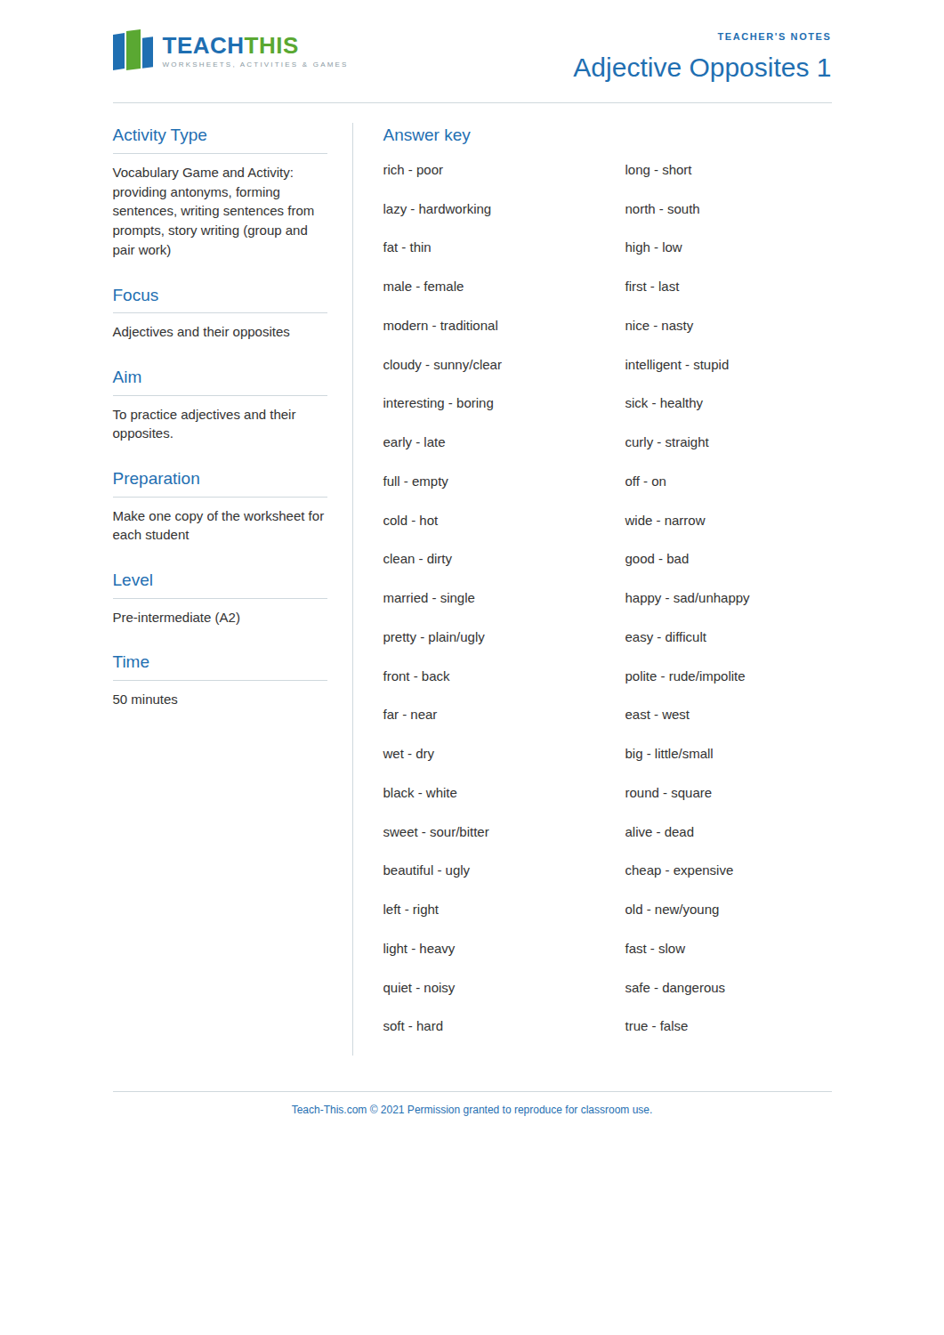TEACH THIS
Worksheets, Activities & Games
Teacher's Notes
Adjective Opposites 1
Activity Type
Vocabulary Game and Activity: providing antonyms, forming sentences, writing sentences from prompts, story writing (group and pair work)
Focus
Adjectives and their opposites
Aim
To practice adjectives and their opposites.
Preparation
Make one copy of the worksheet for each student
Level
Pre-intermediate (A2)
Time
50 minutes
Answer key
rich - poor
lazy - hardworking
fat - thin
male - female
modern - traditional
cloudy - sunny/clear
interesting - boring
early - late
full - empty
cold - hot
clean - dirty
married - single
pretty - plain/ugly
front - back
far - near
wet - dry
black - white
sweet - sour/bitter
beautiful - ugly
left - right
light - heavy
quiet - noisy
soft - hard
long - short
north - south
high - low
first - last
nice - nasty
intelligent - stupid
sick - healthy
curly - straight
off - on
wide - narrow
good - bad
happy - sad/unhappy
easy - difficult
polite - rude/impolite
east - west
big - little/small
round - square
alive - dead
cheap - expensive
old - new/young
fast - slow
safe - dangerous
true - false
Teach-This.com © 2021 Permission granted to reproduce for classroom use.